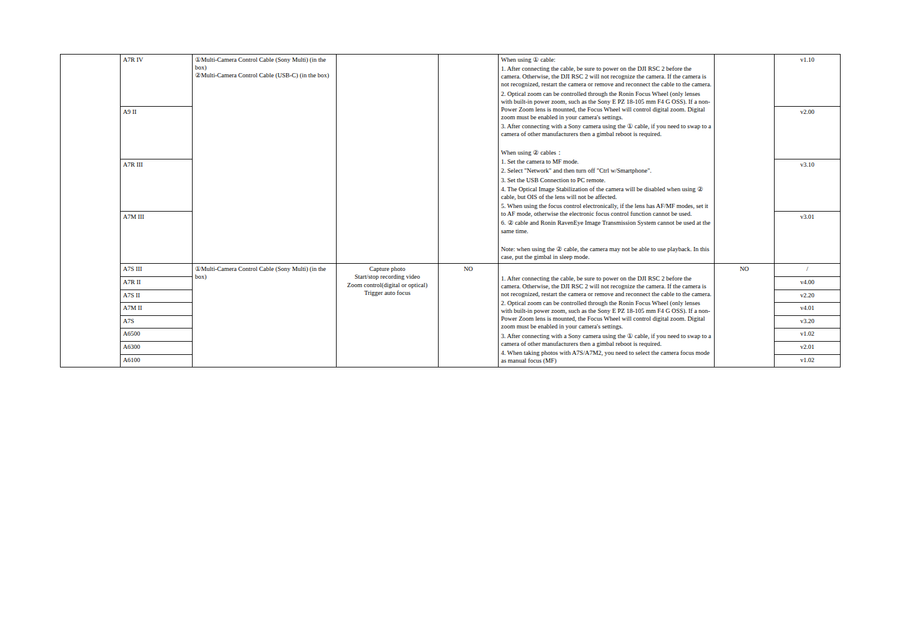| | A7R IV | ①Multi-Camera Control Cable (Sony Multi) (in the box) ②Multi-Camera Control Cable (USB-C) (in the box) | | | When using ① cable: 1. After connecting the cable, be sure to power on the DJI RSC 2 before the camera. Otherwise, the DJI RSC 2 will not recognize the camera. If the camera is not recognized, restart the camera or remove and reconnect the cable to the camera. 2. Optical zoom can be controlled through the Ronin Focus Wheel (only lenses with built-in power zoom, such as the Sony E PZ 18-105 mm F4 G OSS). If a non-Power Zoom lens is mounted, the Focus Wheel will control digital zoom. Digital zoom must be enabled in your camera's settings. 3. After connecting with a Sony camera using the ① cable, if you need to swap to a camera of other manufacturers then a gimbal reboot is required. When using ② cables： 1. Set the camera to MF mode. 2. Select "Network" and then turn off "Ctrl w/Smartphone". 3. Set the USB Connection to PC remote. 4. The Optical Image Stabilization of the camera will be disabled when using ② cable, but OIS of the lens will not be affected. 5. When using the focus control electronically, if the lens has AF/MF modes, set it to AF mode, otherwise the electronic focus control function cannot be used. 6. ② cable and Ronin RavenEye Image Transmission System cannot be used at the same time. Note: when using the ② cable, the camera may not be able to use playback. In this case, put the gimbal in sleep mode. | | v1.10 |
| A9 II | v2.00 |
| A7R III | v3.10 |
| A7M III | v3.01 |
| A7S III | ①Multi-Camera Control Cable (Sony Multi) (in the box) | Capture photo Start/stop recording video Zoom control(digital or optical) Trigger auto focus | NO | 1. After connecting the cable, be sure to power on the DJI RSC 2 before the camera. Otherwise, the DJI RSC 2 will not recognize the camera. If the camera is not recognized, restart the camera or remove and reconnect the cable to the camera. 2. Optical zoom can be controlled through the Ronin Focus Wheel (only lenses with built-in power zoom, such as the Sony E PZ 18-105 mm F4 G OSS). If a non-Power Zoom lens is mounted, the Focus Wheel will control digital zoom. Digital zoom must be enabled in your camera's settings. 3. After connecting with a Sony camera using the ① cable, if you need to swap to a camera of other manufacturers then a gimbal reboot is required. 4. When taking photos with A7S/A7M2, you need to select the camera focus mode as manual focus (MF) | NO | / |
| A7R II | v4.00 |
| A7S II | v2.20 |
| A7M II | v4.01 |
| A7S | v3.20 |
| A6500 | v1.02 |
| A6300 | v2.01 |
| A6100 | v1.02 |